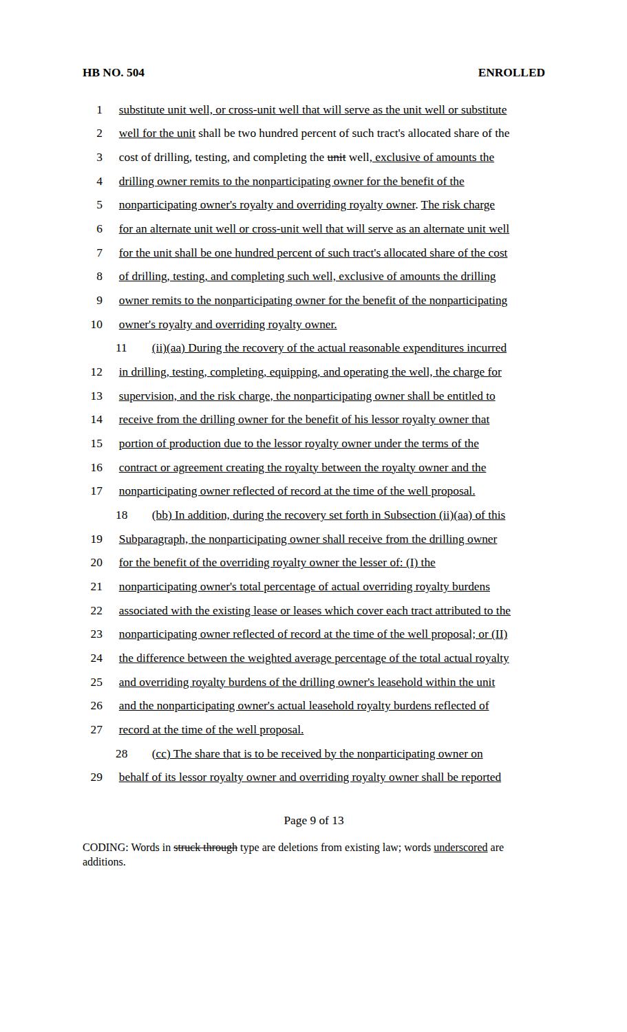HB NO. 504 ENROLLED
substitute unit well, or cross-unit well that will serve as the unit well or substitute
well for the unit shall be two hundred percent of such tract's allocated share of the
cost of drilling, testing, and completing the unit well, exclusive of amounts the
drilling owner remits to the nonparticipating owner for the benefit of the
nonparticipating owner's royalty and overriding royalty owner. The risk charge
for an alternate unit well or cross-unit well that will serve as an alternate unit well
for the unit shall be one hundred percent of such tract's allocated share of the cost
of drilling, testing, and completing such well, exclusive of amounts the drilling
owner remits to the nonparticipating owner for the benefit of the nonparticipating
owner's royalty and overriding royalty owner.
(ii)(aa) During the recovery of the actual reasonable expenditures incurred
in drilling, testing, completing, equipping, and operating the well, the charge for
supervision, and the risk charge, the nonparticipating owner shall be entitled to
receive from the drilling owner for the benefit of his lessor royalty owner that
portion of production due to the lessor royalty owner under the terms of the
contract or agreement creating the royalty between the royalty owner and the
nonparticipating owner reflected of record at the time of the well proposal.
(bb) In addition, during the recovery set forth in Subsection (ii)(aa) of this
Subparagraph, the nonparticipating owner shall receive from the drilling owner
for the benefit of the overriding royalty owner the lesser of: (I) the
nonparticipating owner's total percentage of actual overriding royalty burdens
associated with the existing lease or leases which cover each tract attributed to the
nonparticipating owner reflected of record at the time of the well proposal; or (II)
the difference between the weighted average percentage of the total actual royalty
and overriding royalty burdens of the drilling owner's leasehold within the unit
and the nonparticipating owner's actual leasehold royalty burdens reflected of
record at the time of the well proposal.
(cc) The share that is to be received by the nonparticipating owner on
behalf of its lessor royalty owner and overriding royalty owner shall be reported
Page 9 of 13
CODING: Words in struck through type are deletions from existing law; words underscored are additions.